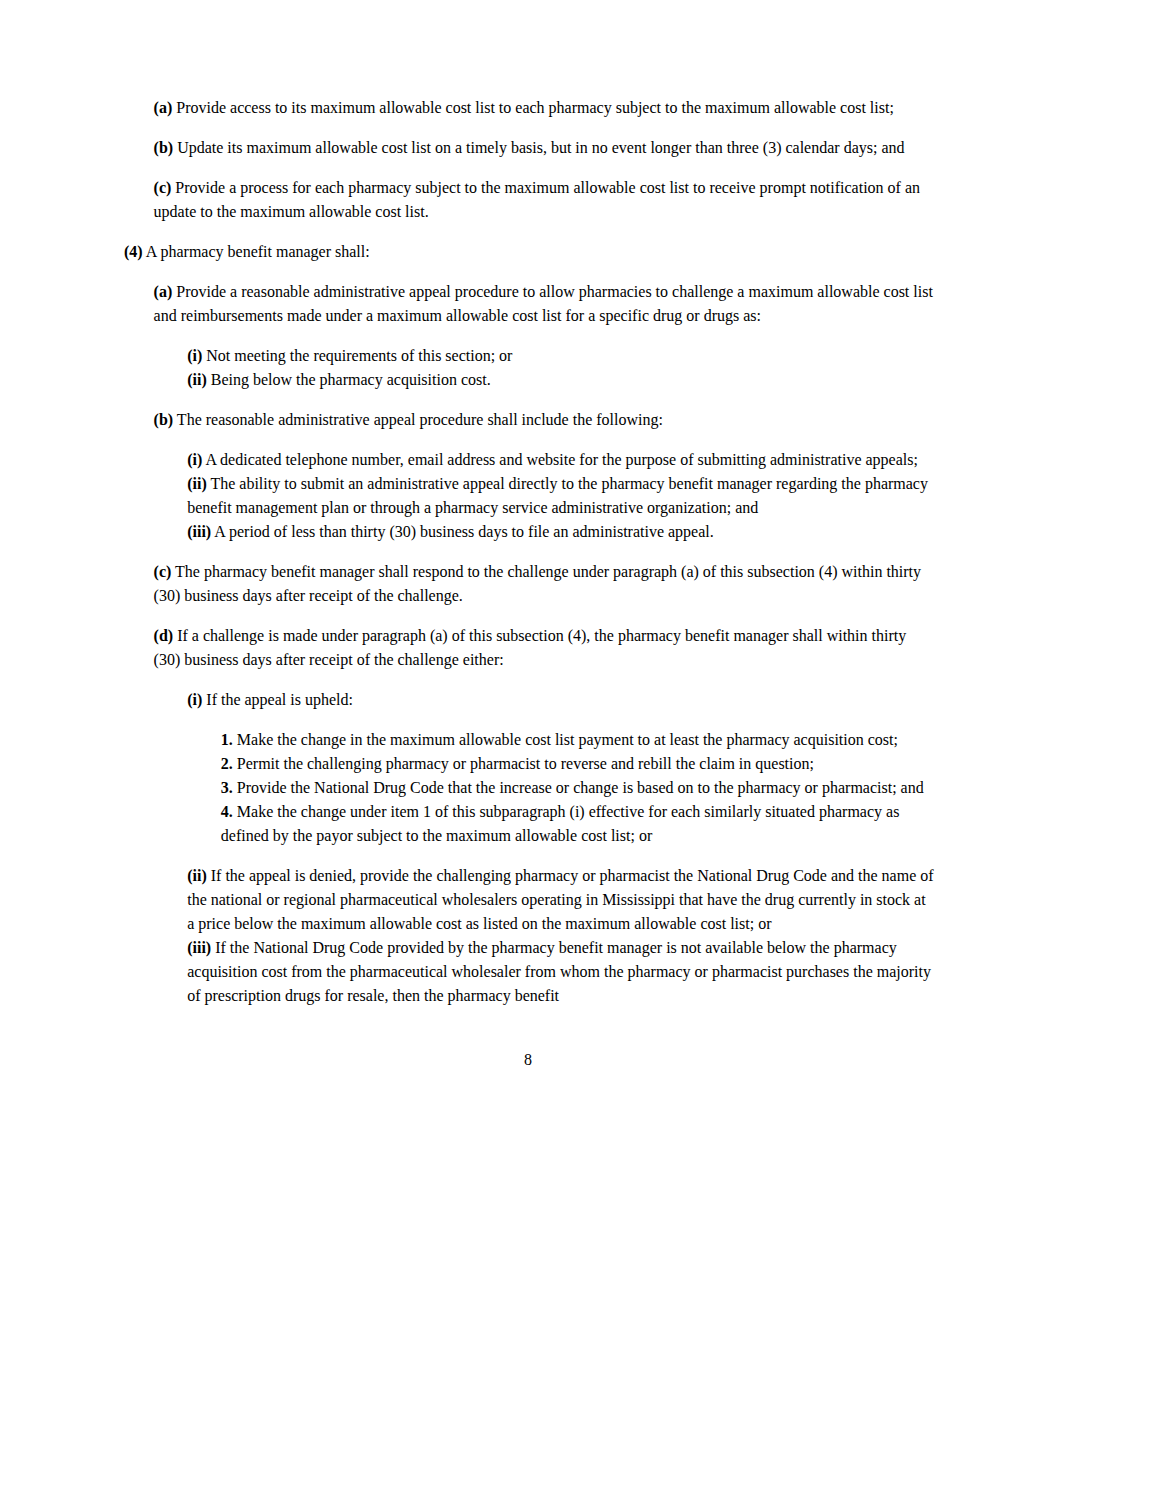(a) Provide access to its maximum allowable cost list to each pharmacy subject to the maximum allowable cost list;
(b) Update its maximum allowable cost list on a timely basis, but in no event longer than three (3) calendar days; and
(c) Provide a process for each pharmacy subject to the maximum allowable cost list to receive prompt notification of an update to the maximum allowable cost list.
(4) A pharmacy benefit manager shall:
(a) Provide a reasonable administrative appeal procedure to allow pharmacies to challenge a maximum allowable cost list and reimbursements made under a maximum allowable cost list for a specific drug or drugs as:
(i) Not meeting the requirements of this section; or
(ii) Being below the pharmacy acquisition cost.
(b) The reasonable administrative appeal procedure shall include the following:
(i) A dedicated telephone number, email address and website for the purpose of submitting administrative appeals;
(ii) The ability to submit an administrative appeal directly to the pharmacy benefit manager regarding the pharmacy benefit management plan or through a pharmacy service administrative organization; and
(iii) A period of less than thirty (30) business days to file an administrative appeal.
(c) The pharmacy benefit manager shall respond to the challenge under paragraph (a) of this subsection (4) within thirty (30) business days after receipt of the challenge.
(d) If a challenge is made under paragraph (a) of this subsection (4), the pharmacy benefit manager shall within thirty (30) business days after receipt of the challenge either:
(i) If the appeal is upheld:
1. Make the change in the maximum allowable cost list payment to at least the pharmacy acquisition cost;
2. Permit the challenging pharmacy or pharmacist to reverse and rebill the claim in question;
3. Provide the National Drug Code that the increase or change is based on to the pharmacy or pharmacist; and
4. Make the change under item 1 of this subparagraph (i) effective for each similarly situated pharmacy as defined by the payor subject to the maximum allowable cost list; or
(ii) If the appeal is denied, provide the challenging pharmacy or pharmacist the National Drug Code and the name of the national or regional pharmaceutical wholesalers operating in Mississippi that have the drug currently in stock at a price below the maximum allowable cost as listed on the maximum allowable cost list; or
(iii) If the National Drug Code provided by the pharmacy benefit manager is not available below the pharmacy acquisition cost from the pharmaceutical wholesaler from whom the pharmacy or pharmacist purchases the majority of prescription drugs for resale, then the pharmacy benefit
8